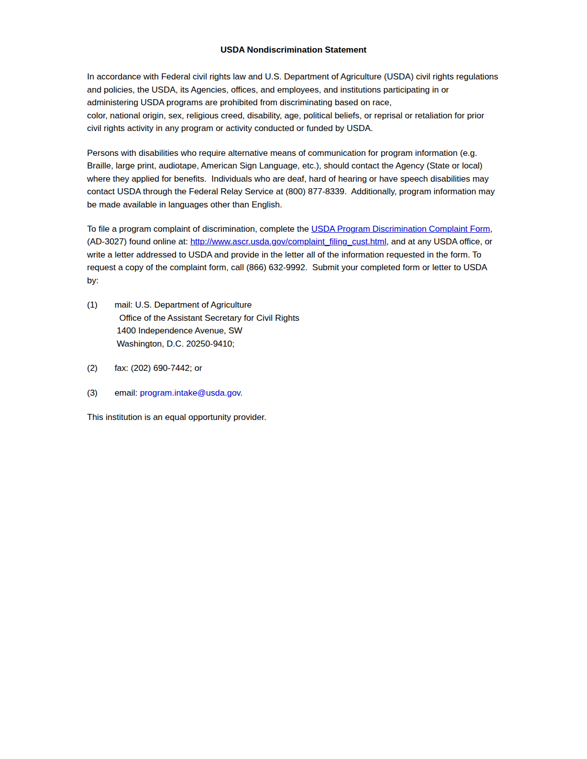USDA Nondiscrimination Statement
In accordance with Federal civil rights law and U.S. Department of Agriculture (USDA) civil rights regulations and policies, the USDA, its Agencies, offices, and employees, and institutions participating in or administering USDA programs are prohibited from discriminating based on race,
color, national origin, sex, religious creed, disability, age, political beliefs, or reprisal or retaliation for prior civil rights activity in any program or activity conducted or funded by USDA.
Persons with disabilities who require alternative means of communication for program information (e.g. Braille, large print, audiotape, American Sign Language, etc.), should contact the Agency (State or local) where they applied for benefits. Individuals who are deaf, hard of hearing or have speech disabilities may contact USDA through the Federal Relay Service at (800) 877-8339. Additionally, program information may be made available in languages other than English.
To file a program complaint of discrimination, complete the USDA Program Discrimination Complaint Form, (AD-3027) found online at: http://www.ascr.usda.gov/complaint_filing_cust.html, and at any USDA office, or write a letter addressed to USDA and provide in the letter all of the information requested in the form. To request a copy of the complaint form, call (866) 632-9992. Submit your completed form or letter to USDA by:
(1) mail: U.S. Department of Agriculture Office of the Assistant Secretary for Civil Rights 1400 Independence Avenue, SW Washington, D.C. 20250-9410;
(2) fax: (202) 690-7442; or
(3) email: program.intake@usda.gov.
This institution is an equal opportunity provider.